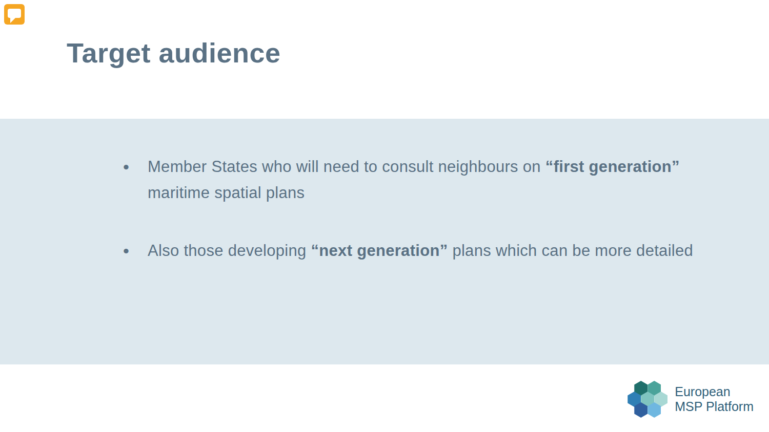Target audience
Member States who will need to consult neighbours on “first generation” maritime spatial plans
Also those developing “next generation” plans which can be more detailed
European
MSP Platform